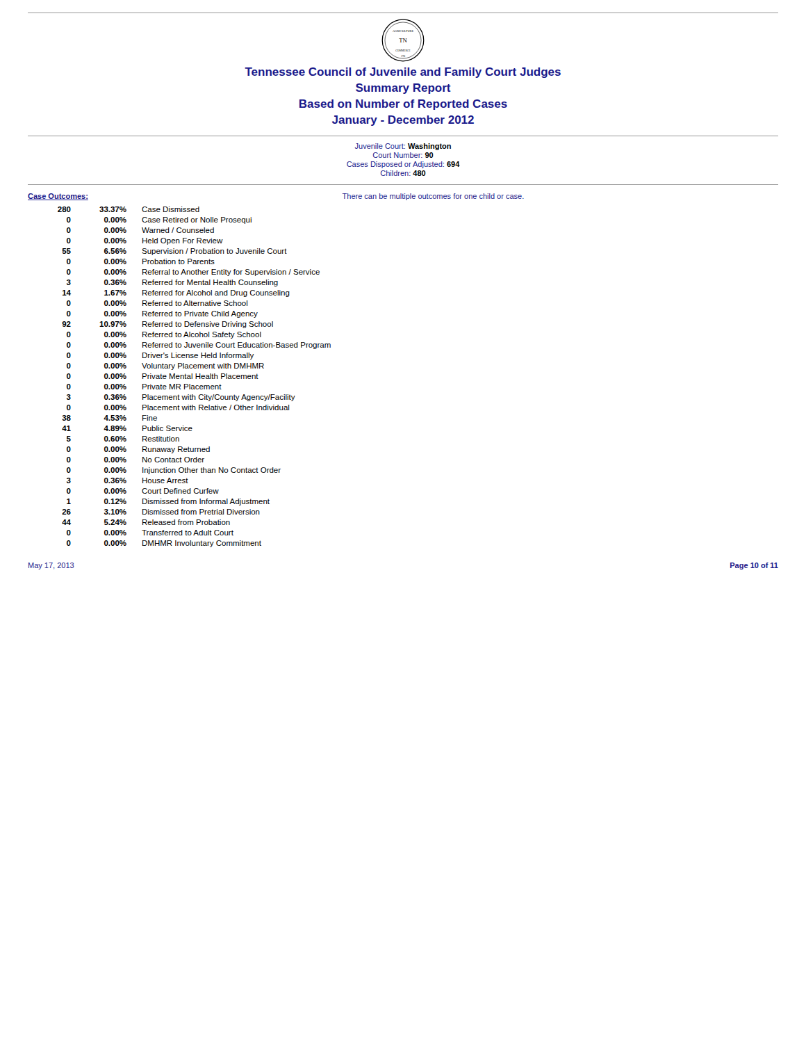Tennessee Council of Juvenile and Family Court Judges
Summary Report
Based on Number of Reported Cases
January - December 2012
Juvenile Court: Washington
Court Number: 90
Cases Disposed or Adjusted: 694
Children: 480
Case Outcomes: There can be multiple outcomes for one child or case.
| 280 | 33.37% | Case Dismissed |
| 0 | 0.00% | Case Retired or Nolle Prosequi |
| 0 | 0.00% | Warned / Counseled |
| 0 | 0.00% | Held Open For Review |
| 55 | 6.56% | Supervision / Probation to Juvenile Court |
| 0 | 0.00% | Probation to Parents |
| 0 | 0.00% | Referral to Another Entity for Supervision / Service |
| 3 | 0.36% | Referred for Mental Health Counseling |
| 14 | 1.67% | Referred for Alcohol and Drug Counseling |
| 0 | 0.00% | Referred to Alternative School |
| 0 | 0.00% | Referred to Private Child Agency |
| 92 | 10.97% | Referred to Defensive Driving School |
| 0 | 0.00% | Referred to Alcohol Safety School |
| 0 | 0.00% | Referred to Juvenile Court Education-Based Program |
| 0 | 0.00% | Driver's License Held Informally |
| 0 | 0.00% | Voluntary Placement with DMHMR |
| 0 | 0.00% | Private Mental Health Placement |
| 0 | 0.00% | Private MR Placement |
| 3 | 0.36% | Placement with City/County Agency/Facility |
| 0 | 0.00% | Placement with Relative / Other Individual |
| 38 | 4.53% | Fine |
| 41 | 4.89% | Public Service |
| 5 | 0.60% | Restitution |
| 0 | 0.00% | Runaway Returned |
| 0 | 0.00% | No Contact Order |
| 0 | 0.00% | Injunction Other than No Contact Order |
| 3 | 0.36% | House Arrest |
| 0 | 0.00% | Court Defined Curfew |
| 1 | 0.12% | Dismissed from Informal Adjustment |
| 26 | 3.10% | Dismissed from Pretrial Diversion |
| 44 | 5.24% | Released from Probation |
| 0 | 0.00% | Transferred to Adult Court |
| 0 | 0.00% | DMHMR Involuntary Commitment |
May 17, 2013 Page 10 of 11